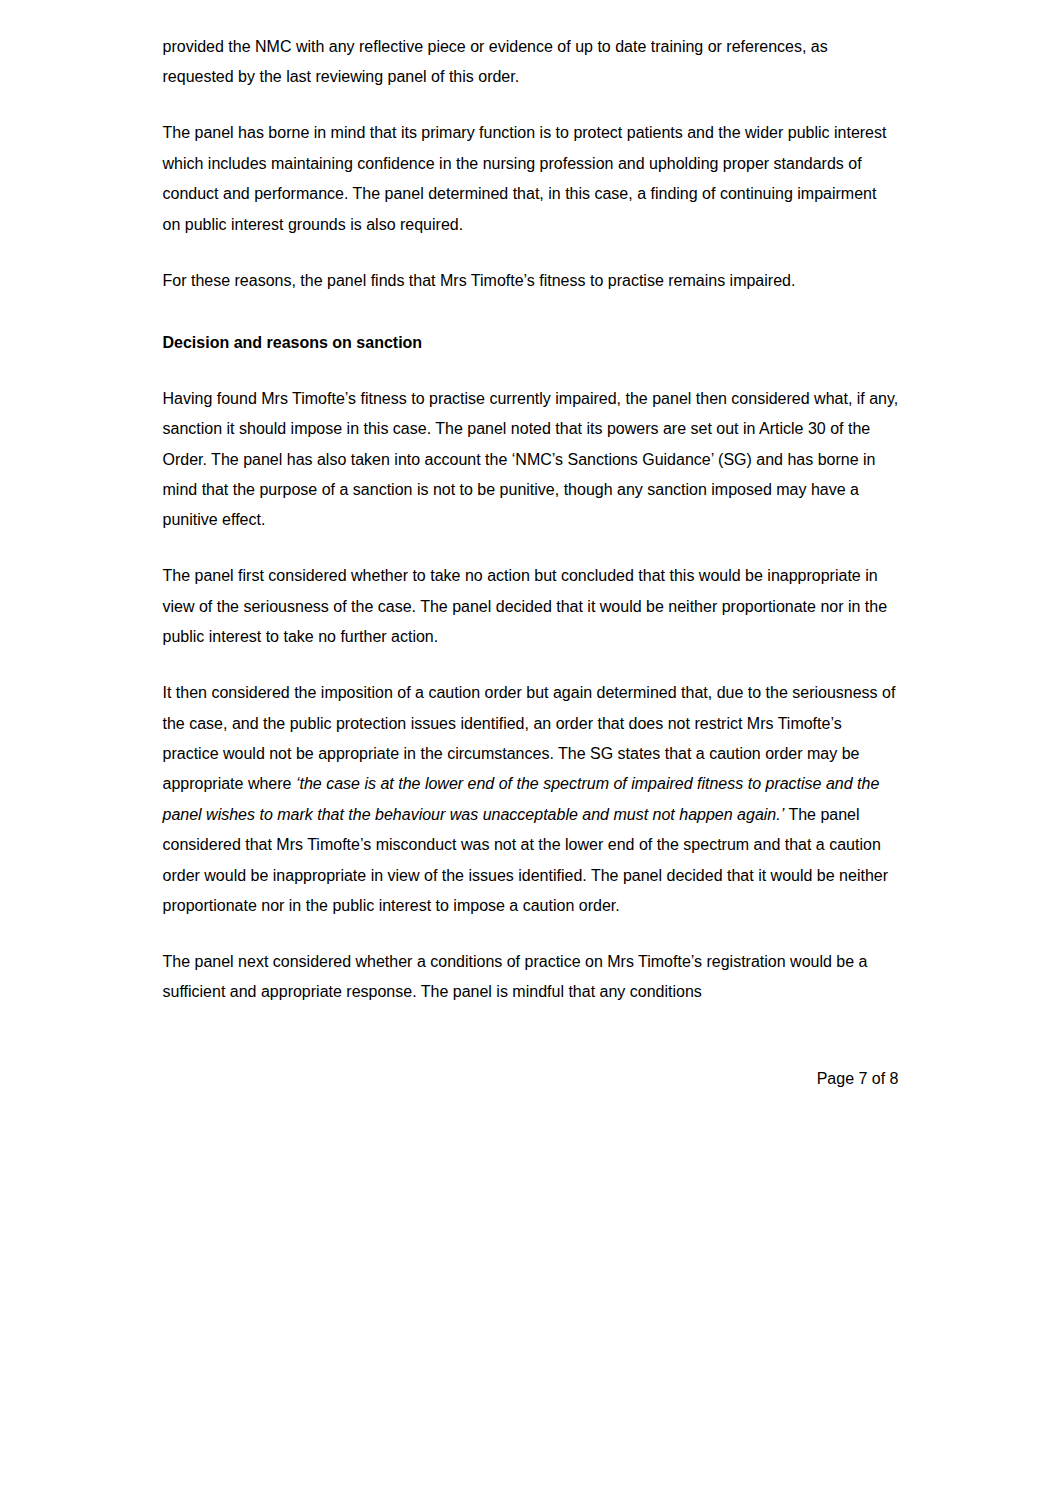provided the NMC with any reflective piece or evidence of up to date training or references, as requested by the last reviewing panel of this order.
The panel has borne in mind that its primary function is to protect patients and the wider public interest which includes maintaining confidence in the nursing profession and upholding proper standards of conduct and performance. The panel determined that, in this case, a finding of continuing impairment on public interest grounds is also required.
For these reasons, the panel finds that Mrs Timofte’s fitness to practise remains impaired.
Decision and reasons on sanction
Having found Mrs Timofte’s fitness to practise currently impaired, the panel then considered what, if any, sanction it should impose in this case. The panel noted that its powers are set out in Article 30 of the Order. The panel has also taken into account the ‘NMC’s Sanctions Guidance’ (SG) and has borne in mind that the purpose of a sanction is not to be punitive, though any sanction imposed may have a punitive effect.
The panel first considered whether to take no action but concluded that this would be inappropriate in view of the seriousness of the case. The panel decided that it would be neither proportionate nor in the public interest to take no further action.
It then considered the imposition of a caution order but again determined that, due to the seriousness of the case, and the public protection issues identified, an order that does not restrict Mrs Timofte’s practice would not be appropriate in the circumstances. The SG states that a caution order may be appropriate where ‘the case is at the lower end of the spectrum of impaired fitness to practise and the panel wishes to mark that the behaviour was unacceptable and must not happen again.’ The panel considered that Mrs Timofte’s misconduct was not at the lower end of the spectrum and that a caution order would be inappropriate in view of the issues identified. The panel decided that it would be neither proportionate nor in the public interest to impose a caution order.
The panel next considered whether a conditions of practice on Mrs Timofte’s registration would be a sufficient and appropriate response. The panel is mindful that any conditions
Page 7 of 8